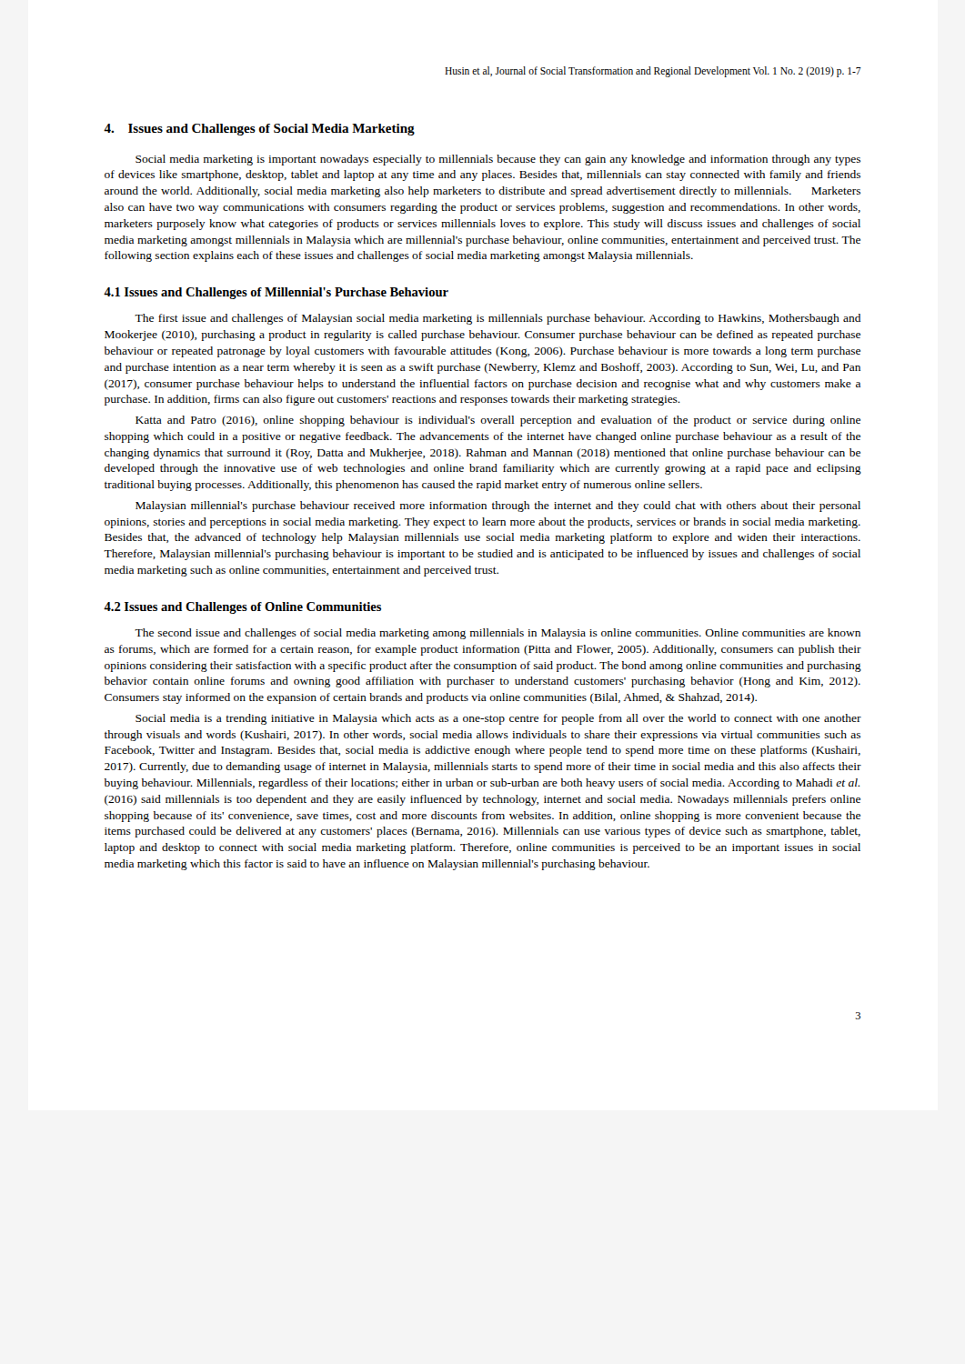Husin et al, Journal of Social Transformation and Regional Development Vol. 1 No. 2 (2019) p. 1-7
4. Issues and Challenges of Social Media Marketing
Social media marketing is important nowadays especially to millennials because they can gain any knowledge and information through any types of devices like smartphone, desktop, tablet and laptop at any time and any places. Besides that, millennials can stay connected with family and friends around the world. Additionally, social media marketing also help marketers to distribute and spread advertisement directly to millennials. Marketers also can have two way communications with consumers regarding the product or services problems, suggestion and recommendations. In other words, marketers purposely know what categories of products or services millennials loves to explore. This study will discuss issues and challenges of social media marketing amongst millennials in Malaysia which are millennial's purchase behaviour, online communities, entertainment and perceived trust. The following section explains each of these issues and challenges of social media marketing amongst Malaysia millennials.
4.1 Issues and Challenges of Millennial's Purchase Behaviour
The first issue and challenges of Malaysian social media marketing is millennials purchase behaviour. According to Hawkins, Mothersbaugh and Mookerjee (2010), purchasing a product in regularity is called purchase behaviour. Consumer purchase behaviour can be defined as repeated purchase behaviour or repeated patronage by loyal customers with favourable attitudes (Kong, 2006). Purchase behaviour is more towards a long term purchase and purchase intention as a near term whereby it is seen as a swift purchase (Newberry, Klemz and Boshoff, 2003). According to Sun, Wei, Lu, and Pan (2017), consumer purchase behaviour helps to understand the influential factors on purchase decision and recognise what and why customers make a purchase. In addition, firms can also figure out customers' reactions and responses towards their marketing strategies.
Katta and Patro (2016), online shopping behaviour is individual's overall perception and evaluation of the product or service during online shopping which could in a positive or negative feedback. The advancements of the internet have changed online purchase behaviour as a result of the changing dynamics that surround it (Roy, Datta and Mukherjee, 2018). Rahman and Mannan (2018) mentioned that online purchase behaviour can be developed through the innovative use of web technologies and online brand familiarity which are currently growing at a rapid pace and eclipsing traditional buying processes. Additionally, this phenomenon has caused the rapid market entry of numerous online sellers.
Malaysian millennial's purchase behaviour received more information through the internet and they could chat with others about their personal opinions, stories and perceptions in social media marketing. They expect to learn more about the products, services or brands in social media marketing. Besides that, the advanced of technology help Malaysian millennials use social media marketing platform to explore and widen their interactions. Therefore, Malaysian millennial's purchasing behaviour is important to be studied and is anticipated to be influenced by issues and challenges of social media marketing such as online communities, entertainment and perceived trust.
4.2 Issues and Challenges of Online Communities
The second issue and challenges of social media marketing among millennials in Malaysia is online communities. Online communities are known as forums, which are formed for a certain reason, for example product information (Pitta and Flower, 2005). Additionally, consumers can publish their opinions considering their satisfaction with a specific product after the consumption of said product. The bond among online communities and purchasing behavior contain online forums and owning good affiliation with purchaser to understand customers' purchasing behavior (Hong and Kim, 2012). Consumers stay informed on the expansion of certain brands and products via online communities (Bilal, Ahmed, & Shahzad, 2014).
Social media is a trending initiative in Malaysia which acts as a one-stop centre for people from all over the world to connect with one another through visuals and words (Kushairi, 2017). In other words, social media allows individuals to share their expressions via virtual communities such as Facebook, Twitter and Instagram. Besides that, social media is addictive enough where people tend to spend more time on these platforms (Kushairi, 2017). Currently, due to demanding usage of internet in Malaysia, millennials starts to spend more of their time in social media and this also affects their buying behaviour. Millennials, regardless of their locations; either in urban or sub-urban are both heavy users of social media. According to Mahadi et al. (2016) said millennials is too dependent and they are easily influenced by technology, internet and social media. Nowadays millennials prefers online shopping because of its' convenience, save times, cost and more discounts from websites. In addition, online shopping is more convenient because the items purchased could be delivered at any customers' places (Bernama, 2016). Millennials can use various types of device such as smartphone, tablet, laptop and desktop to connect with social media marketing platform. Therefore, online communities is perceived to be an important issues in social media marketing which this factor is said to have an influence on Malaysian millennial's purchasing behaviour.
3